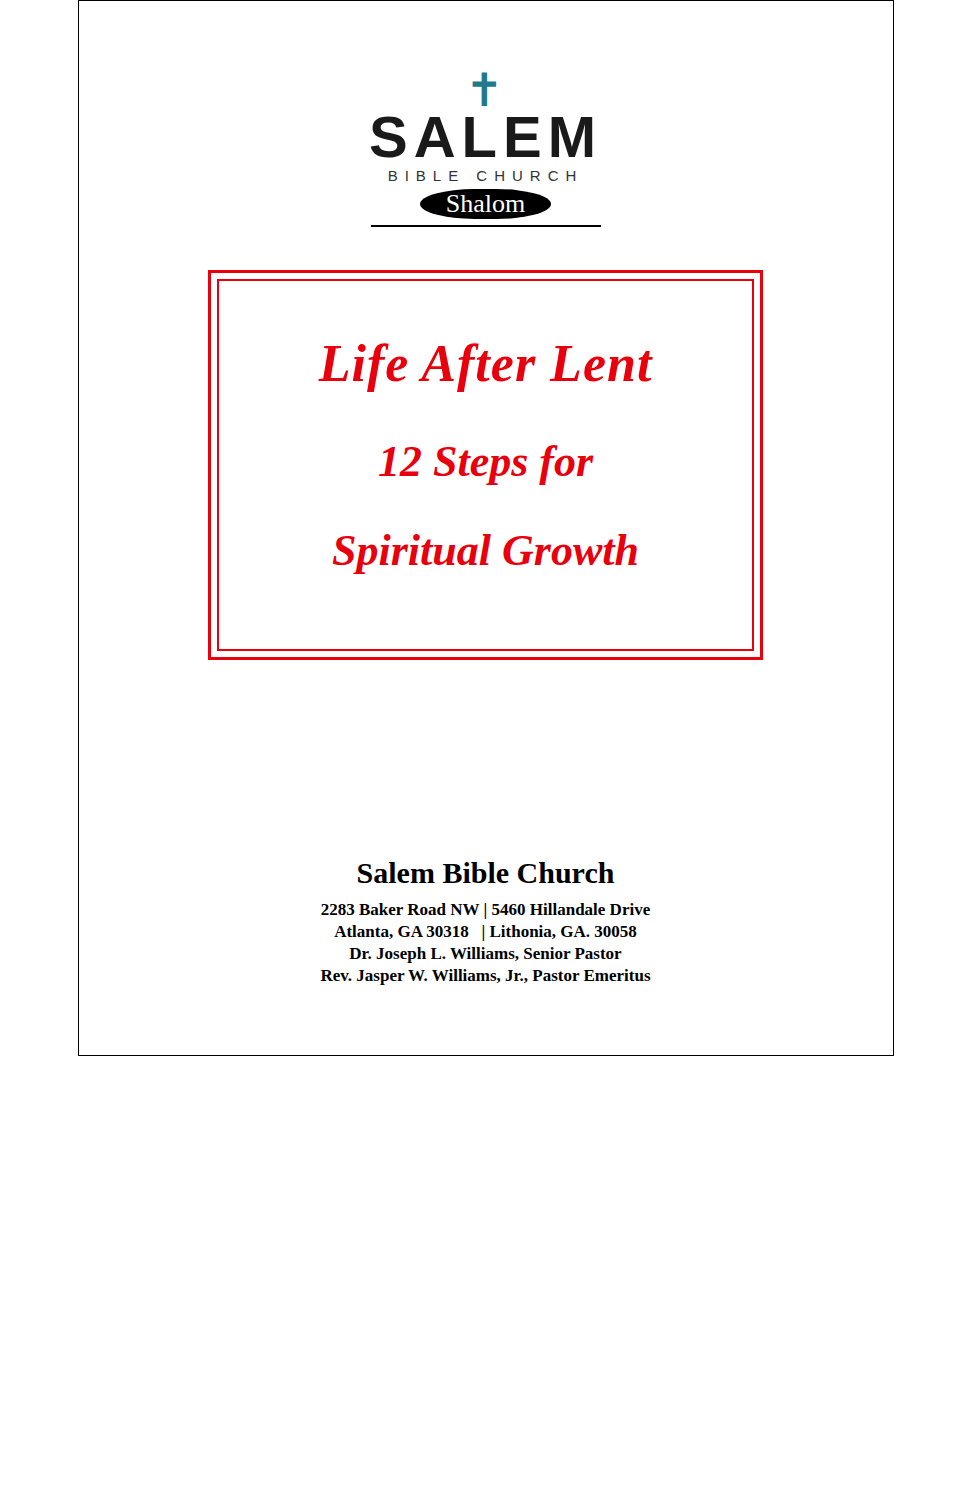✝ SALEM BIBLE CHURCH Shalom
Life After Lent
12 Steps for
Spiritual Growth
Salem Bible Church
2283 Baker Road NW | 5460 Hillandale Drive
Atlanta, GA 30318 | Lithonia, GA. 30058
Dr. Joseph L. Williams, Senior Pastor
Rev. Jasper W. Williams, Jr., Pastor Emeritus